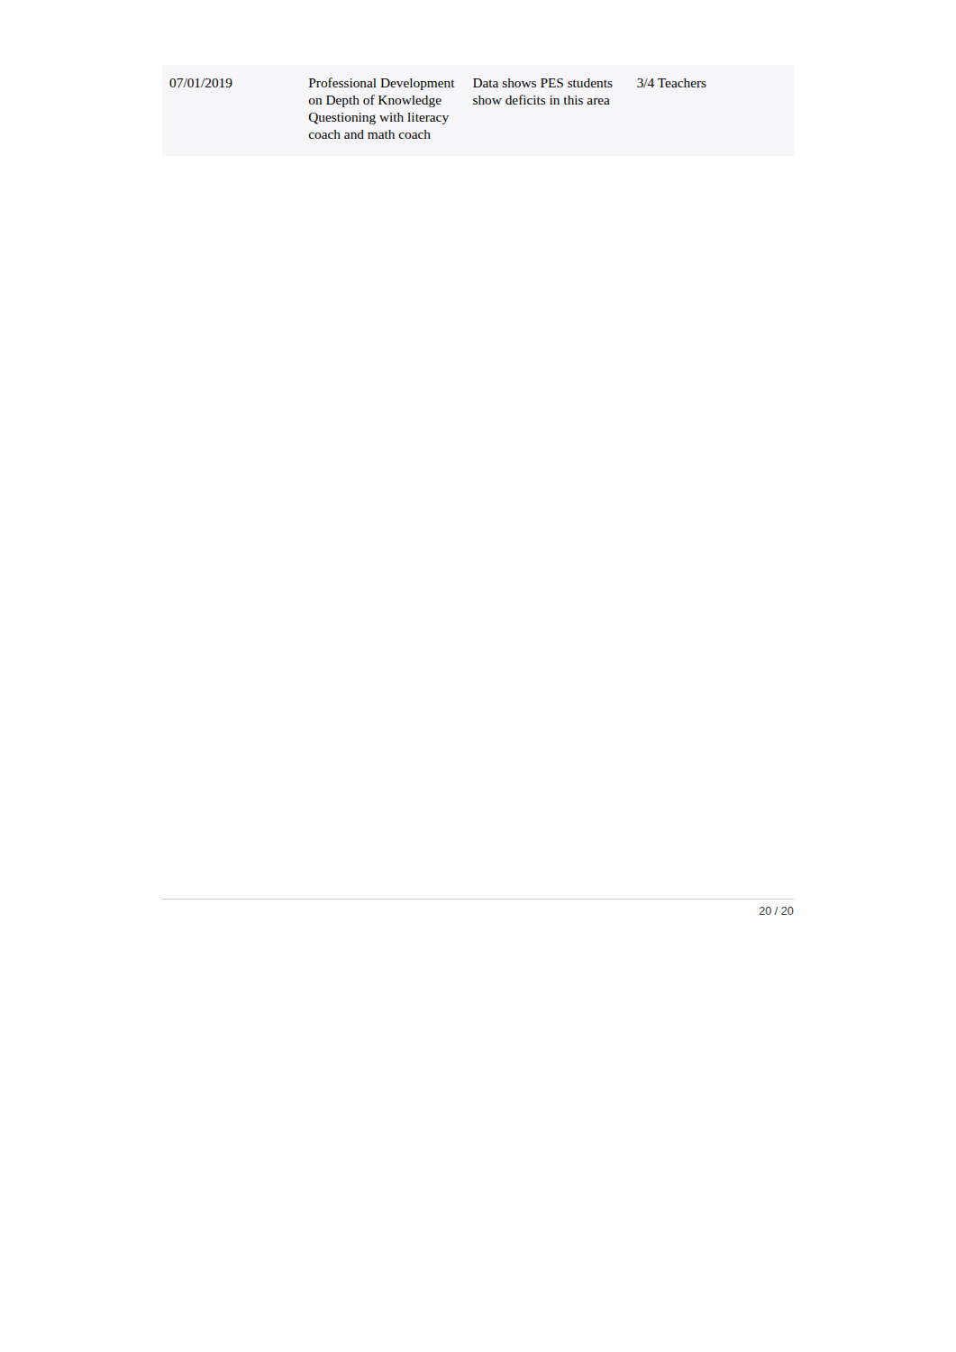| 07/01/2019 | Professional Development on Depth of Knowledge Questioning with literacy coach and math coach | Data shows PES students show deficits in this area | 3/4 Teachers | |
20 / 20